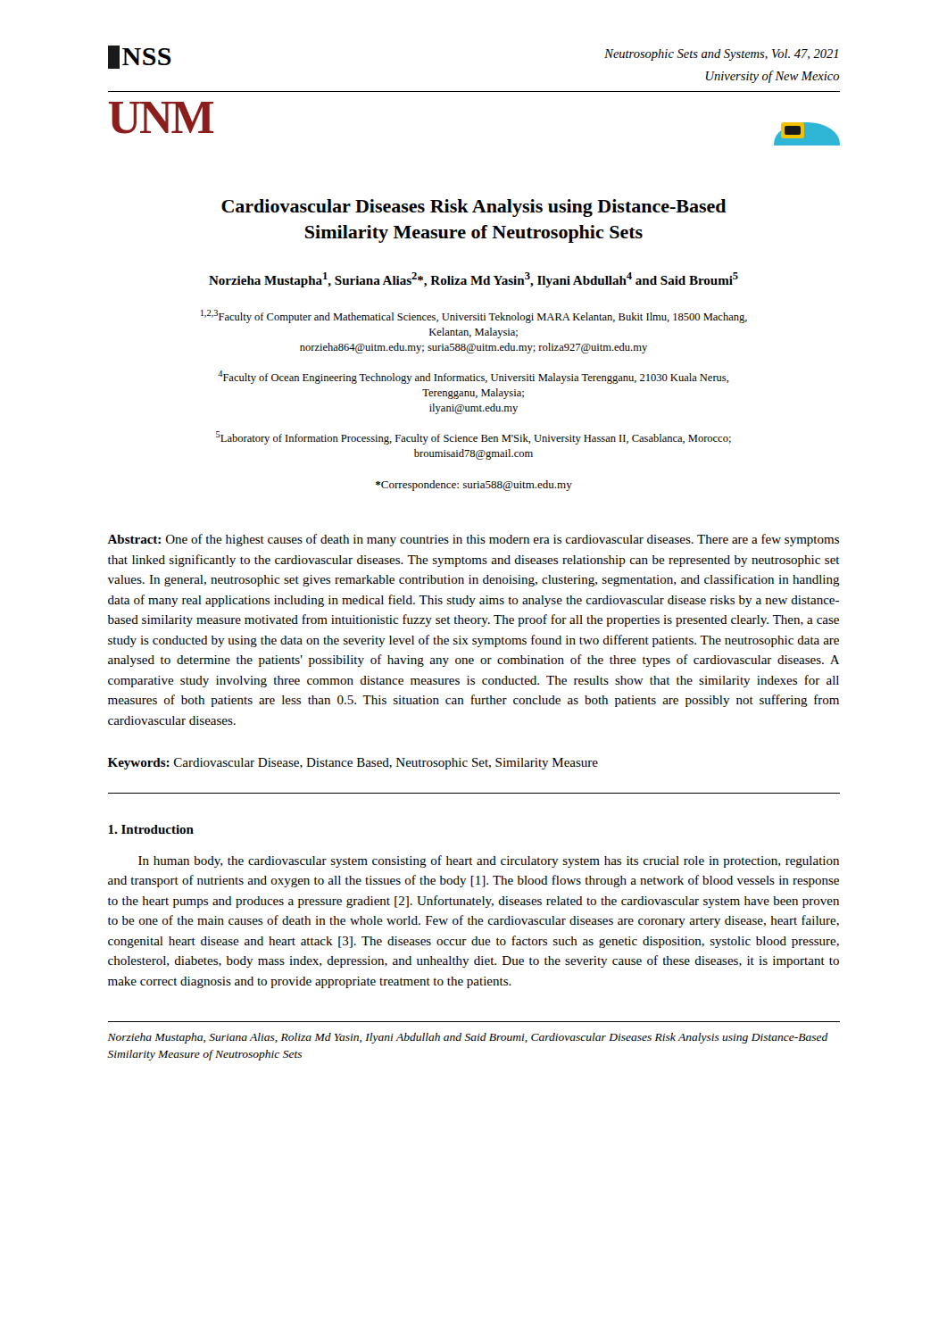NSS
Neutrosophic Sets and Systems, Vol. 47, 2021
University of New Mexico
UNM
Cardiovascular Diseases Risk Analysis using Distance-Based
Similarity Measure of Neutrosophic Sets
Norzieha Mustapha1, Suriana Alias2*, Roliza Md Yasin3, Ilyani Abdullah4 and Said Broumi5
1,2,3Faculty of Computer and Mathematical Sciences, Universiti Teknologi MARA Kelantan, Bukit Ilmu, 18500 Machang,
Kelantan, Malaysia;
norzieha864@uitm.edu.my; suria588@uitm.edu.my; roliza927@uitm.edu.my
4Faculty of Ocean Engineering Technology and Informatics, Universiti Malaysia Terengganu, 21030 Kuala Nerus,
Terengganu, Malaysia;
ilyani@umt.edu.my
5Laboratory of Information Processing, Faculty of Science Ben M'Sik, University Hassan II, Casablanca, Morocco;
broumisaid78@gmail.com
*Correspondence: suria588@uitm.edu.my
Abstract: One of the highest causes of death in many countries in this modern era is cardiovascular diseases. There are a few symptoms that linked significantly to the cardiovascular diseases. The symptoms and diseases relationship can be represented by neutrosophic set values. In general, neutrosophic set gives remarkable contribution in denoising, clustering, segmentation, and classification in handling data of many real applications including in medical field. This study aims to analyse the cardiovascular disease risks by a new distance-based similarity measure motivated from intuitionistic fuzzy set theory. The proof for all the properties is presented clearly. Then, a case study is conducted by using the data on the severity level of the six symptoms found in two different patients. The neutrosophic data are analysed to determine the patients' possibility of having any one or combination of the three types of cardiovascular diseases. A comparative study involving three common distance measures is conducted. The results show that the similarity indexes for all measures of both patients are less than 0.5. This situation can further conclude as both patients are possibly not suffering from cardiovascular diseases.
Keywords: Cardiovascular Disease, Distance Based, Neutrosophic Set, Similarity Measure
1. Introduction
In human body, the cardiovascular system consisting of heart and circulatory system has its crucial role in protection, regulation and transport of nutrients and oxygen to all the tissues of the body [1]. The blood flows through a network of blood vessels in response to the heart pumps and produces a pressure gradient [2]. Unfortunately, diseases related to the cardiovascular system have been proven to be one of the main causes of death in the whole world. Few of the cardiovascular diseases are coronary artery disease, heart failure, congenital heart disease and heart attack [3]. The diseases occur due to factors such as genetic disposition, systolic blood pressure, cholesterol, diabetes, body mass index, depression, and unhealthy diet. Due to the severity cause of these diseases, it is important to make correct diagnosis and to provide appropriate treatment to the patients.
Norzieha Mustapha, Suriana Alias, Roliza Md Yasin, Ilyani Abdullah and Said Broumi, Cardiovascular Diseases Risk Analysis using Distance-Based Similarity Measure of Neutrosophic Sets